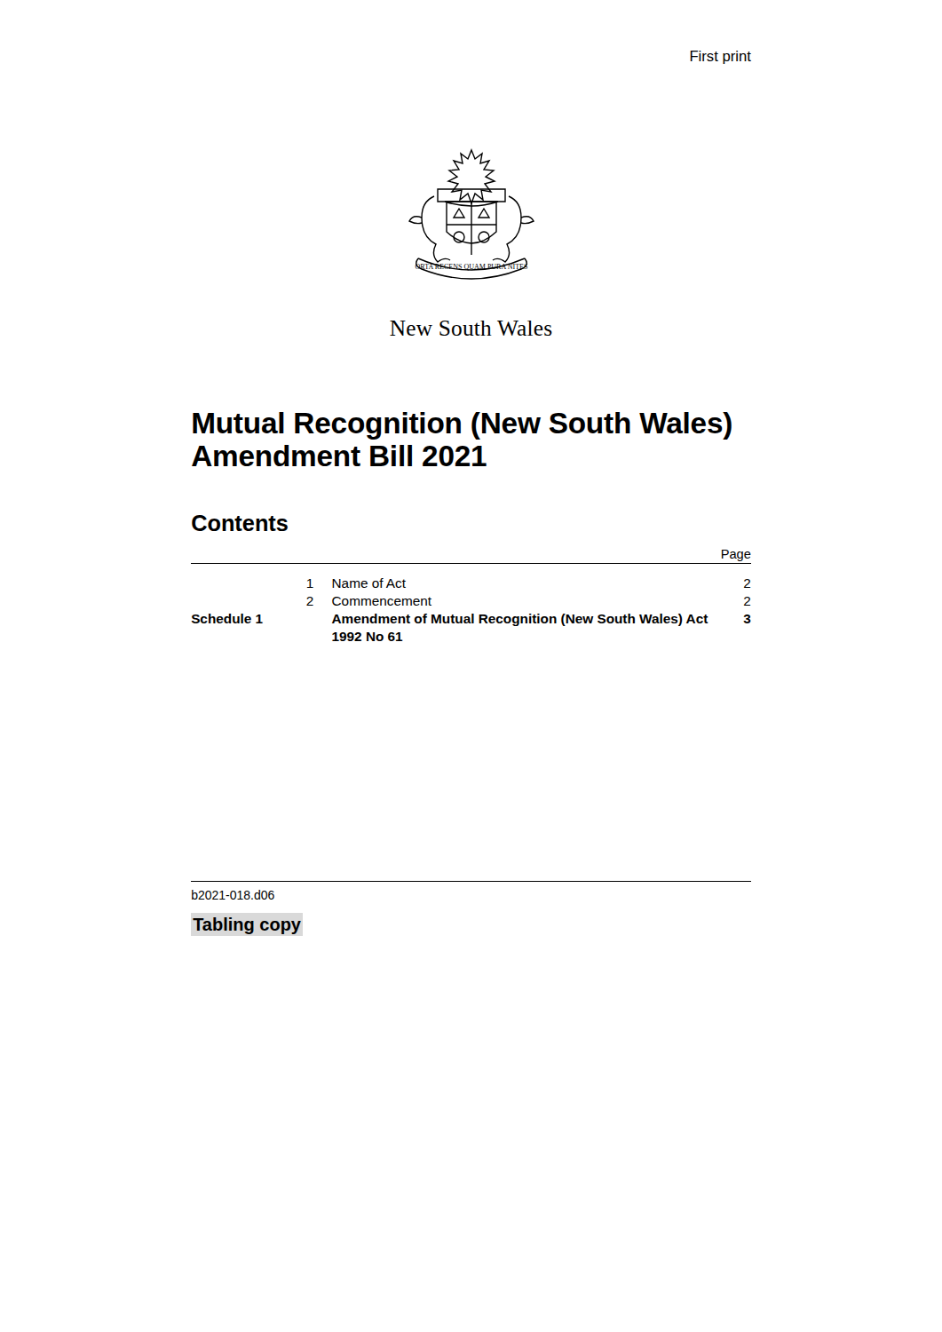First print
New South Wales
Mutual Recognition (New South Wales) Amendment Bill 2021
Contents
| | Page |
| | 1 | Name of Act | 2 |
| | 2 | Commencement | 2 |
| Schedule 1 | | Amendment of Mutual Recognition (New South Wales) Act 1992 No 61 | 3 |
b2021-018.d06
Tabling copy